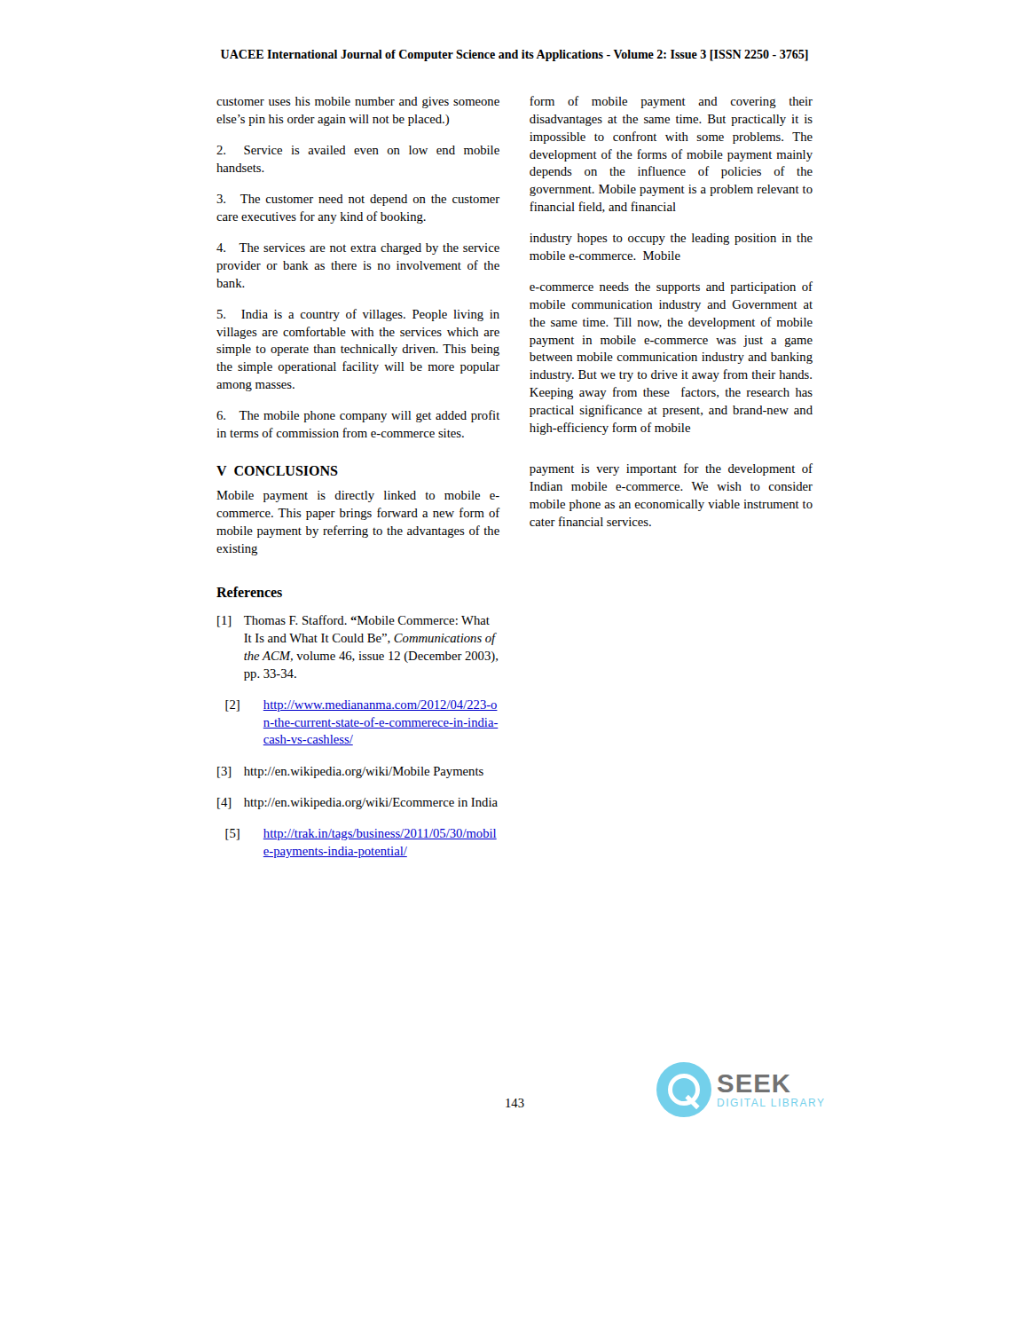UACEE International Journal of Computer Science and its Applications - Volume 2: Issue 3 [ISSN 2250 - 3765]
customer uses his mobile number and gives someone else’s pin his order again will not be placed.)
2. Service is availed even on low end mobile handsets.
3. The customer need not depend on the customer care executives for any kind of booking.
4. The services are not extra charged by the service provider or bank as there is no involvement of the bank.
5. India is a country of villages. People living in villages are comfortable with the services which are simple to operate than technically driven. This being the simple operational facility will be more popular among masses.
6. The mobile phone company will get added profit in terms of commission from e-commerce sites.
V CONCLUSIONS
Mobile payment is directly linked to mobile e-commerce. This paper brings forward a new form of mobile payment by referring to the advantages of the existing
References
[1] Thomas F. Stafford. “Mobile Commerce: What It Is and What It Could Be”, Communications of the ACM, volume 46, issue 12 (December 2003), pp. 33-34.
[2] http://www.mediananma.com/2012/04/223-on-the-current-state-of-e-commerece-in-india-cash-vs-cashless/
[3] http://en.wikipedia.org/wiki/Mobile Payments
[4] http://en.wikipedia.org/wiki/Ecommerce in India
[5] http://trak.in/tags/business/2011/05/30/mobile-payments-india-potential/
form of mobile payment and covering their disadvantages at the same time. But practically it is impossible to confront with some problems. The development of the forms of mobile payment mainly depends on the influence of policies of the government. Mobile payment is a problem relevant to financial field, and financial
industry hopes to occupy the leading position in the mobile e-commerce. Mobile
e-commerce needs the supports and participation of mobile communication industry and Government at the same time. Till now, the development of mobile payment in mobile e-commerce was just a game between mobile communication industry and banking industry. But we try to drive it away from their hands. Keeping away from these factors, the research has practical significance at present, and brand-new and high-efficiency form of mobile
payment is very important for the development of Indian mobile e-commerce. We wish to consider mobile phone as an economically viable instrument to cater financial services.
143
SEEK
DIGITAL LIBRARY